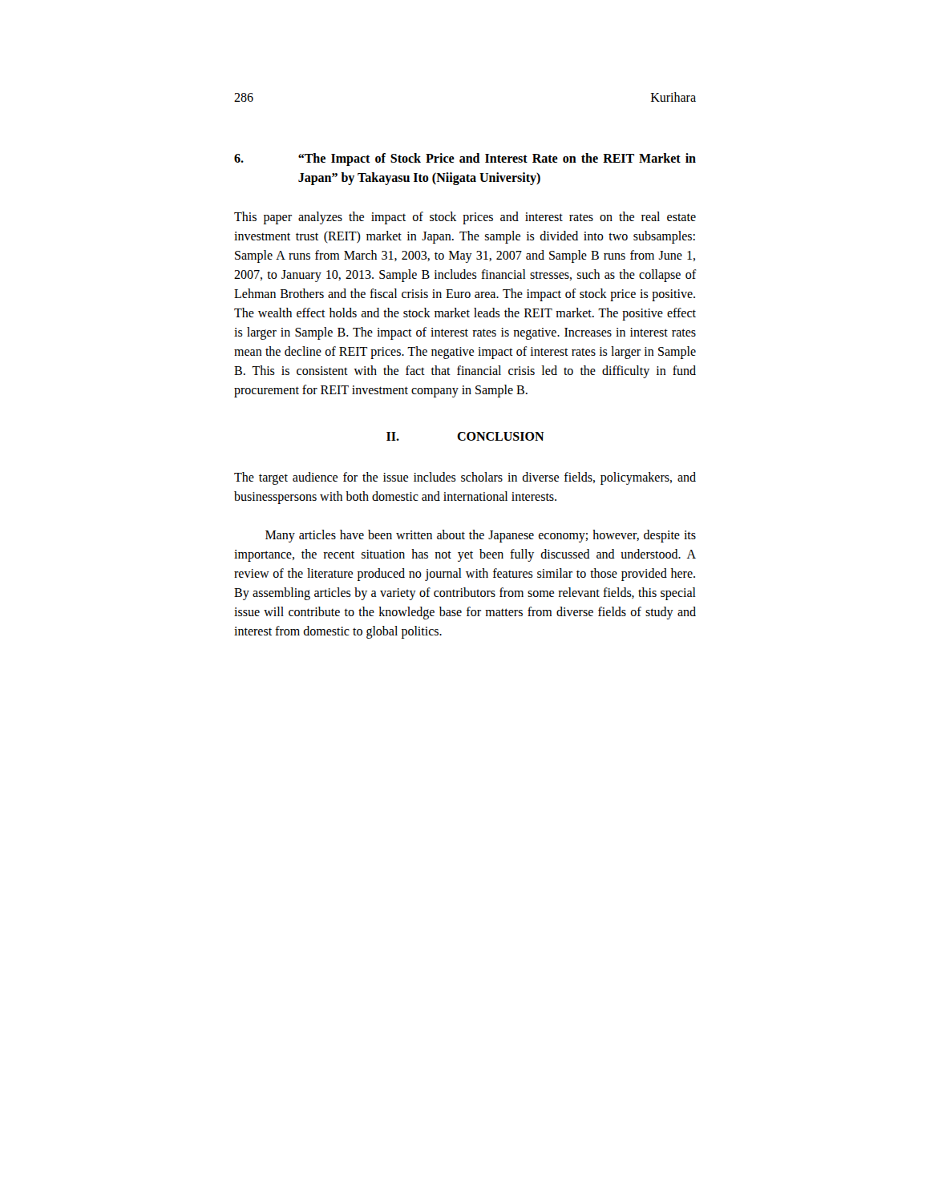286 Kurihara
6. “The Impact of Stock Price and Interest Rate on the REIT Market in Japan” by Takayasu Ito (Niigata University)
This paper analyzes the impact of stock prices and interest rates on the real estate investment trust (REIT) market in Japan. The sample is divided into two subsamples: Sample A runs from March 31, 2003, to May 31, 2007 and Sample B runs from June 1, 2007, to January 10, 2013. Sample B includes financial stresses, such as the collapse of Lehman Brothers and the fiscal crisis in Euro area. The impact of stock price is positive. The wealth effect holds and the stock market leads the REIT market. The positive effect is larger in Sample B. The impact of interest rates is negative. Increases in interest rates mean the decline of REIT prices. The negative impact of interest rates is larger in Sample B. This is consistent with the fact that financial crisis led to the difficulty in fund procurement for REIT investment company in Sample B.
II. CONCLUSION
The target audience for the issue includes scholars in diverse fields, policymakers, and businesspersons with both domestic and international interests.
Many articles have been written about the Japanese economy; however, despite its importance, the recent situation has not yet been fully discussed and understood. A review of the literature produced no journal with features similar to those provided here. By assembling articles by a variety of contributors from some relevant fields, this special issue will contribute to the knowledge base for matters from diverse fields of study and interest from domestic to global politics.